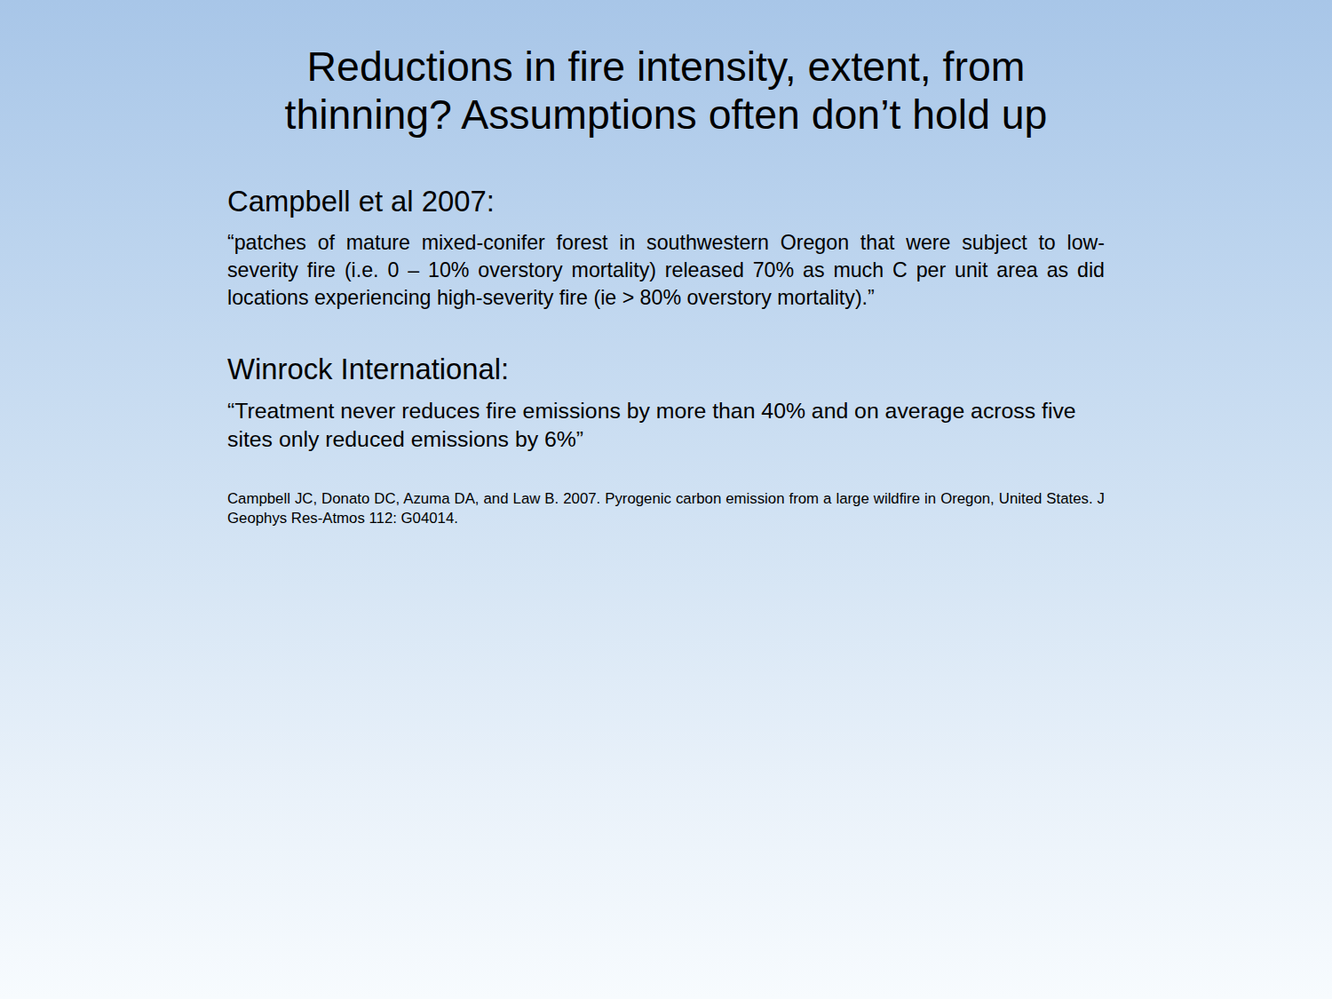Reductions in fire intensity, extent, from thinning? Assumptions often don’t hold up
Campbell et al 2007:
“patches of mature mixed-conifer forest in southwestern Oregon that were subject to low-severity fire (i.e. 0 – 10% overstory mortality) released 70% as much C per unit area as did locations experiencing high-severity fire (ie > 80% overstory mortality).”
Winrock International:
“Treatment never reduces fire emissions by more than 40% and on average across five sites only reduced emissions by 6%”
Campbell JC, Donato DC, Azuma DA, and Law B. 2007. Pyrogenic carbon emission from a large wildfire in Oregon, United States. J Geophys Res-Atmos 112: G04014.